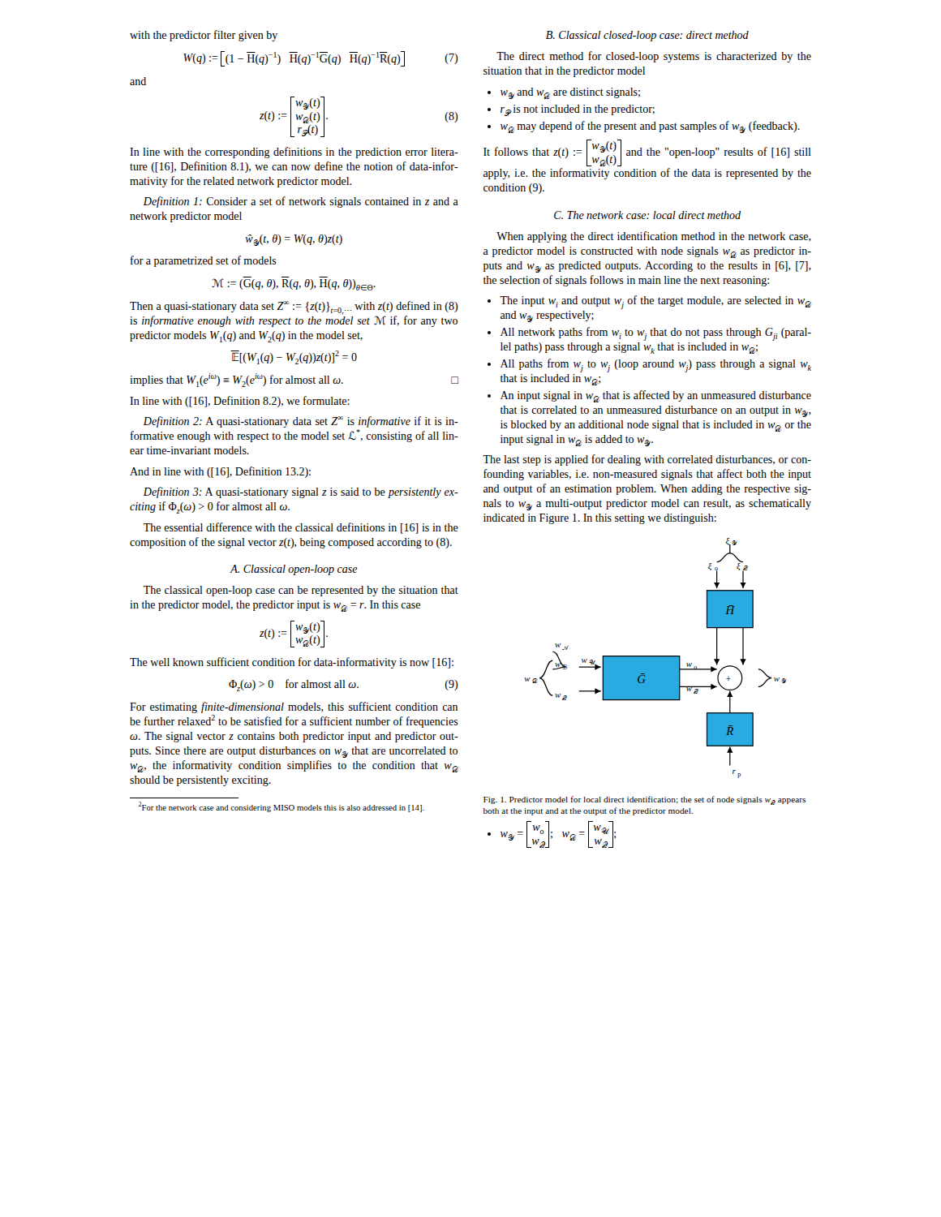with the predictor filter given by
W(q) := (1 − H(q)−1) H(q)−1G(q) H(q)−1R(q) (7)
and
z(t) := w𝒴(t)
w𝒟(t)
r𝒫(t) . (8)
In line with the corresponding definitions in the prediction error literature ([16], Definition 8.1), we can now define the notion of data-informativity for the related network predictor model.
Definition 1: Consider a set of network signals contained in z and a network predictor model
ŵ𝒴(t, θ) = W(q, θ)z(t)
for a parametrized set of models
ℳ := (G(q, θ), R(q, θ), H(q, θ))θ∈Θ.
Then a quasi-stationary data set Z∞ := {z(t)}t=0,⋯ with z(t) defined in (8) is informative enough with respect to the model set ℳ if, for any two predictor models W1(q) and W2(q) in the model set,
𝔼[(W1(q) − W2(q))z(t)]2 = 0
implies that W1(eiω) ≡ W2(eiω) for almost all ω. □
In line with ([16], Definition 8.2), we formulate:
Definition 2: A quasi-stationary data set Z∞ is informative if it is informative enough with respect to the model set ℒ*, consisting of all linear time-invariant models.
And in line with ([16], Definition 13.2):
Definition 3: A quasi-stationary signal z is said to be persistently exciting if Φz(ω) > 0 for almost all ω.
The essential difference with the classical definitions in [16] is in the composition of the signal vector z(t), being composed according to (8).
A. Classical open-loop case
The classical open-loop case can be represented by the situation that in the predictor model, the predictor input is w𝒟 = r. In this case
z(t) := w𝒴(t)
w𝒟(t) .
The well known sufficient condition for data-informativity is now [16]:
Φz(ω) > 0 for almost all ω. (9)
For estimating finite-dimensional models, this sufficient condition can be further relaxed2 to be satisfied for a sufficient number of frequencies ω. The signal vector z contains both predictor input and predictor outputs. Since there are output disturbances on w𝒴 that are uncorrelated to w𝒟, the informativity condition simplifies to the condition that w𝒟 should be persistently exciting.
2For the network case and considering MISO models this is also addressed in [14].
B. Classical closed-loop case: direct method
The direct method for closed-loop systems is characterized by the situation that in the predictor model
w𝒴 and w𝒟 are distinct signals;
r𝒫 is not included in the predictor;
w𝒟 may depend of the present and past samples of w𝒴 (feedback).
It follows that z(t) := w𝒴(t)
w𝒟(t) and the "open-loop" results of [16] still apply, i.e. the informativity condition of the data is represented by the condition (9).
C. The network case: local direct method
When applying the direct identification method in the network case, a predictor model is constructed with node signals w𝒟 as predictor inputs and w𝒴 as predicted outputs. According to the results in [6], [7], the selection of signals follows in main line the next reasoning:
The input wi and output wj of the target module, are selected in w𝒟 and w𝒴 respectively;
All network paths from wi to wj that do not pass through Gji (parallel paths) pass through a signal wk that is included in w𝒟;
All paths from wj to wj (loop around wj) pass through a signal wk that is included in w𝒟;
An input signal in w𝒟 that is affected by an unmeasured disturbance that is correlated to an unmeasured disturbance on an output in w𝒴, is blocked by an additional node signal that is included in w𝒟 or the input signal in w𝒟 is added to w𝒴.
The last step is applied for dealing with correlated disturbances, or confounding variables, i.e. non-measured signals that affect both the input and output of an estimation problem. When adding the respective signals to w𝒴 a multi-output predictor model can result, as schematically indicated in Figure 1. In this setting we distinguish:
ξ𝒴 ξo ξ𝒬 H̄ Ḡ R̄ + rp w𝒟 w𝒜 wℬ w𝒬 w𝒰 wo w𝒬 w𝒴
Fig. 1. Predictor model for local direct identification; the set of node signals w𝒬 appears both at the input and at the output of the predictor model.
w𝒴 = wo
w𝒬; w𝒟 = w𝒰
w𝒬;